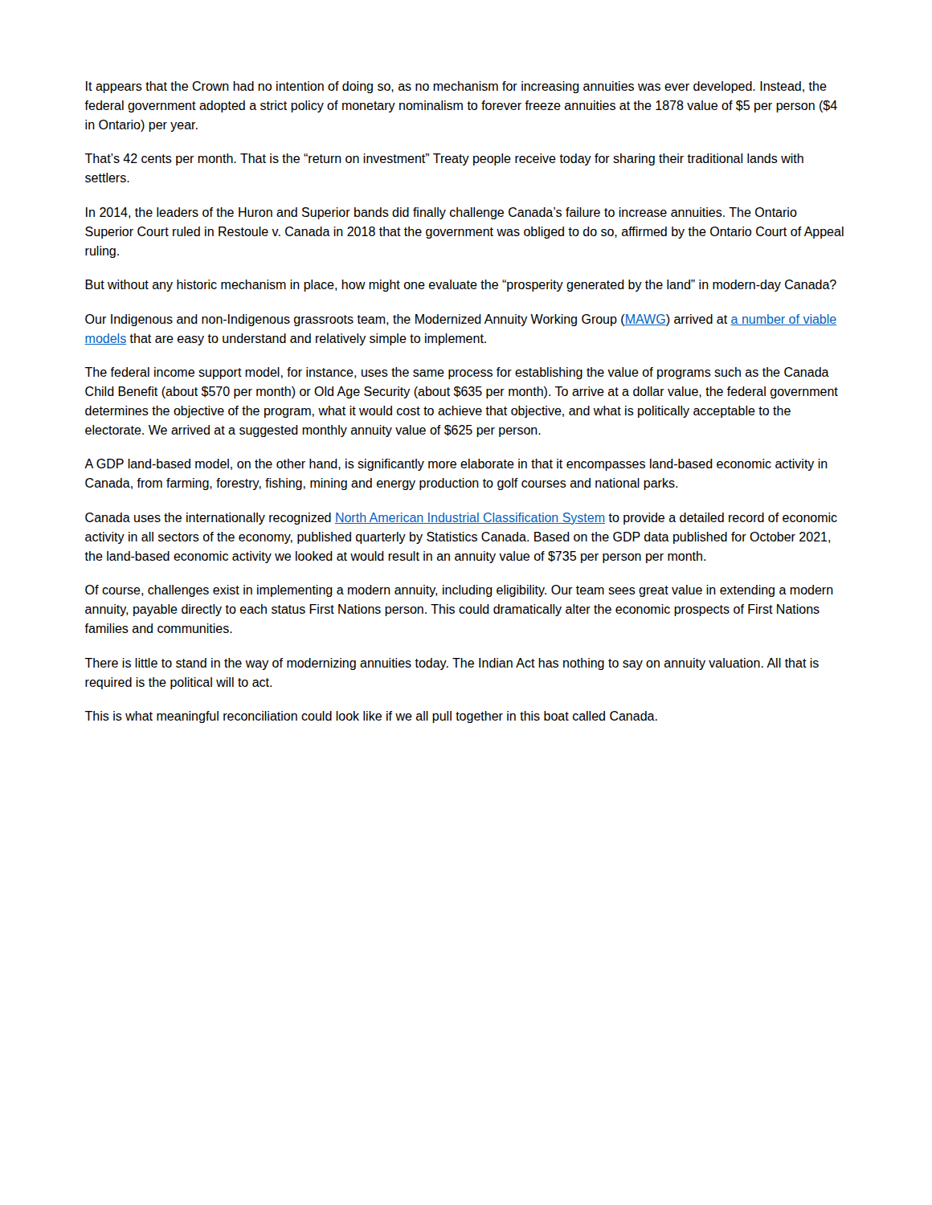It appears that the Crown had no intention of doing so, as no mechanism for increasing annuities was ever developed. Instead, the federal government adopted a strict policy of monetary nominalism to forever freeze annuities at the 1878 value of $5 per person ($4 in Ontario) per year.
That’s 42 cents per month. That is the “return on investment” Treaty people receive today for sharing their traditional lands with settlers.
In 2014, the leaders of the Huron and Superior bands did finally challenge Canada’s failure to increase annuities. The Ontario Superior Court ruled in Restoule v. Canada in 2018 that the government was obliged to do so, affirmed by the Ontario Court of Appeal ruling.
But without any historic mechanism in place, how might one evaluate the “prosperity generated by the land” in modern-day Canada?
Our Indigenous and non-Indigenous grassroots team, the Modernized Annuity Working Group (MAWG) arrived at a number of viable models that are easy to understand and relatively simple to implement.
The federal income support model, for instance, uses the same process for establishing the value of programs such as the Canada Child Benefit (about $570 per month) or Old Age Security (about $635 per month). To arrive at a dollar value, the federal government determines the objective of the program, what it would cost to achieve that objective, and what is politically acceptable to the electorate. We arrived at a suggested monthly annuity value of $625 per person.
A GDP land-based model, on the other hand, is significantly more elaborate in that it encompasses land-based economic activity in Canada, from farming, forestry, fishing, mining and energy production to golf courses and national parks.
Canada uses the internationally recognized North American Industrial Classification System to provide a detailed record of economic activity in all sectors of the economy, published quarterly by Statistics Canada. Based on the GDP data published for October 2021, the land-based economic activity we looked at would result in an annuity value of $735 per person per month.
Of course, challenges exist in implementing a modern annuity, including eligibility. Our team sees great value in extending a modern annuity, payable directly to each status First Nations person. This could dramatically alter the economic prospects of First Nations families and communities.
There is little to stand in the way of modernizing annuities today. The Indian Act has nothing to say on annuity valuation. All that is required is the political will to act.
This is what meaningful reconciliation could look like if we all pull together in this boat called Canada.